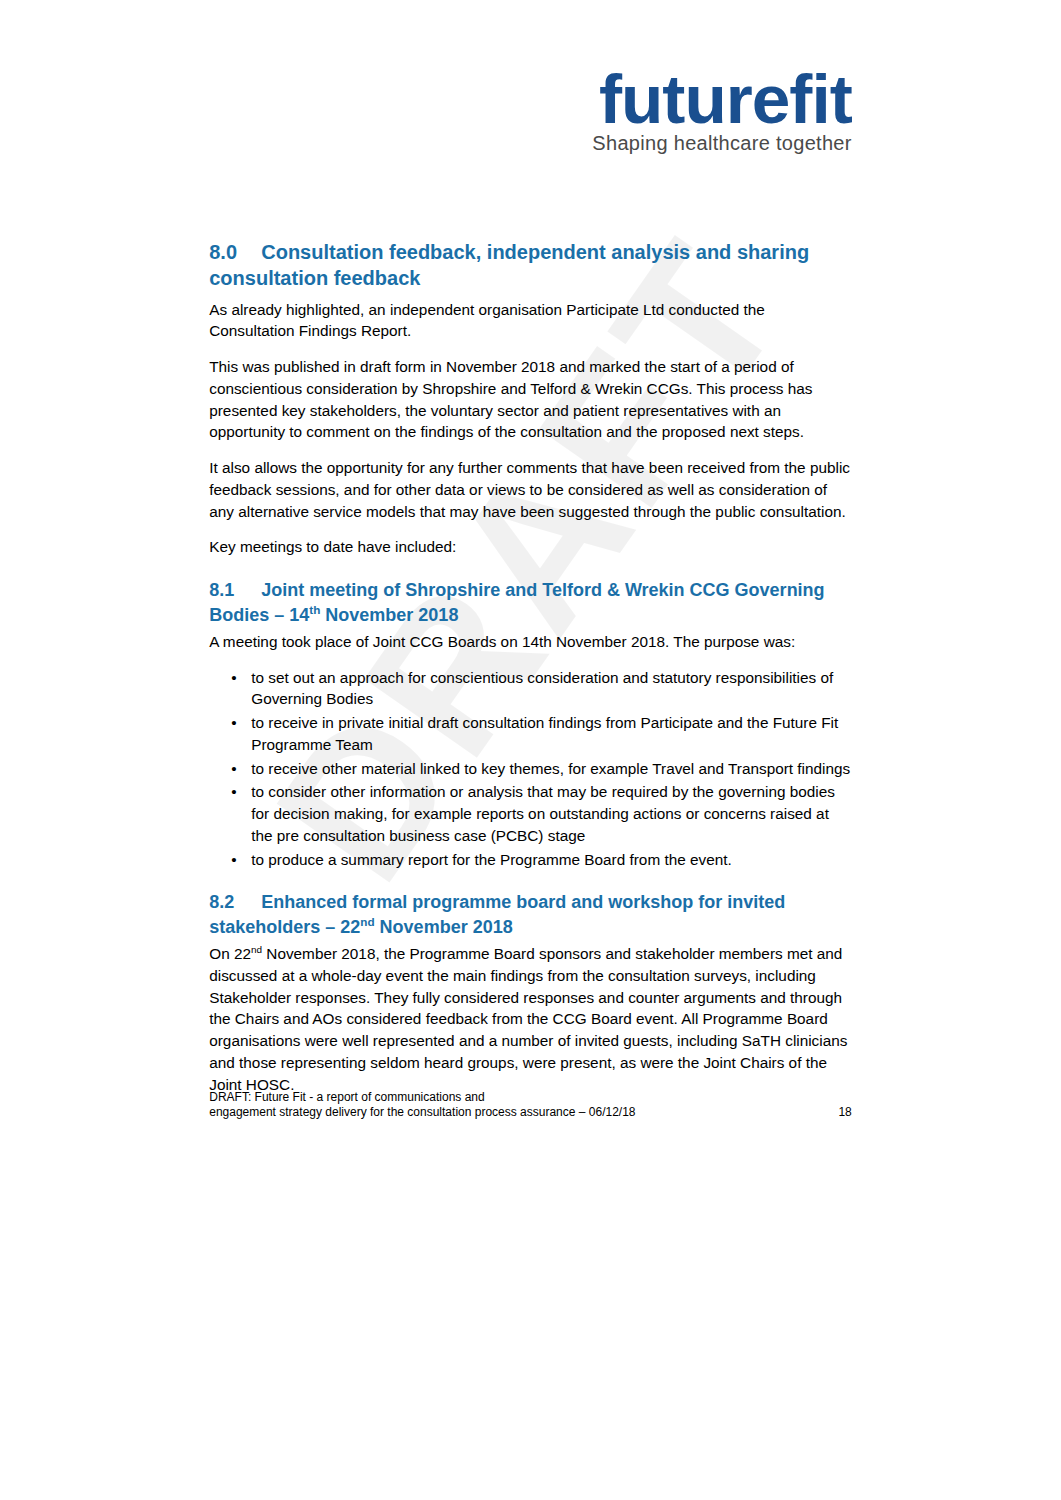DRAFT
future fit
Shaping healthcare together
8.0 Consultation feedback, independent analysis and sharing consultation feedback
As already highlighted, an independent organisation Participate Ltd conducted the Consultation Findings Report.
This was published in draft form in November 2018 and marked the start of a period of conscientious consideration by Shropshire and Telford & Wrekin CCGs. This process has presented key stakeholders, the voluntary sector and patient representatives with an opportunity to comment on the findings of the consultation and the proposed next steps.
It also allows the opportunity for any further comments that have been received from the public feedback sessions, and for other data or views to be considered as well as consideration of any alternative service models that may have been suggested through the public consultation.
Key meetings to date have included:
8.1 Joint meeting of Shropshire and Telford & Wrekin CCG Governing Bodies – 14th November 2018
A meeting took place of Joint CCG Boards on 14th November 2018. The purpose was:
to set out an approach for conscientious consideration and statutory responsibilities of Governing Bodies
to receive in private initial draft consultation findings from Participate and the Future Fit Programme Team
to receive other material linked to key themes, for example Travel and Transport findings
to consider other information or analysis that may be required by the governing bodies for decision making, for example reports on outstanding actions or concerns raised at the pre consultation business case (PCBC) stage
to produce a summary report for the Programme Board from the event.
8.2 Enhanced formal programme board and workshop for invited stakeholders – 22nd November 2018
On 22nd November 2018, the Programme Board sponsors and stakeholder members met and discussed at a whole-day event the main findings from the consultation surveys, including Stakeholder responses. They fully considered responses and counter arguments and through the Chairs and AOs considered feedback from the CCG Board event. All Programme Board organisations were well represented and a number of invited guests, including SaTH clinicians and those representing seldom heard groups, were present, as were the Joint Chairs of the Joint HOSC.
DRAFT: Future Fit - a report of communications and
engagement strategy delivery for the consultation process assurance – 06/12/18
18